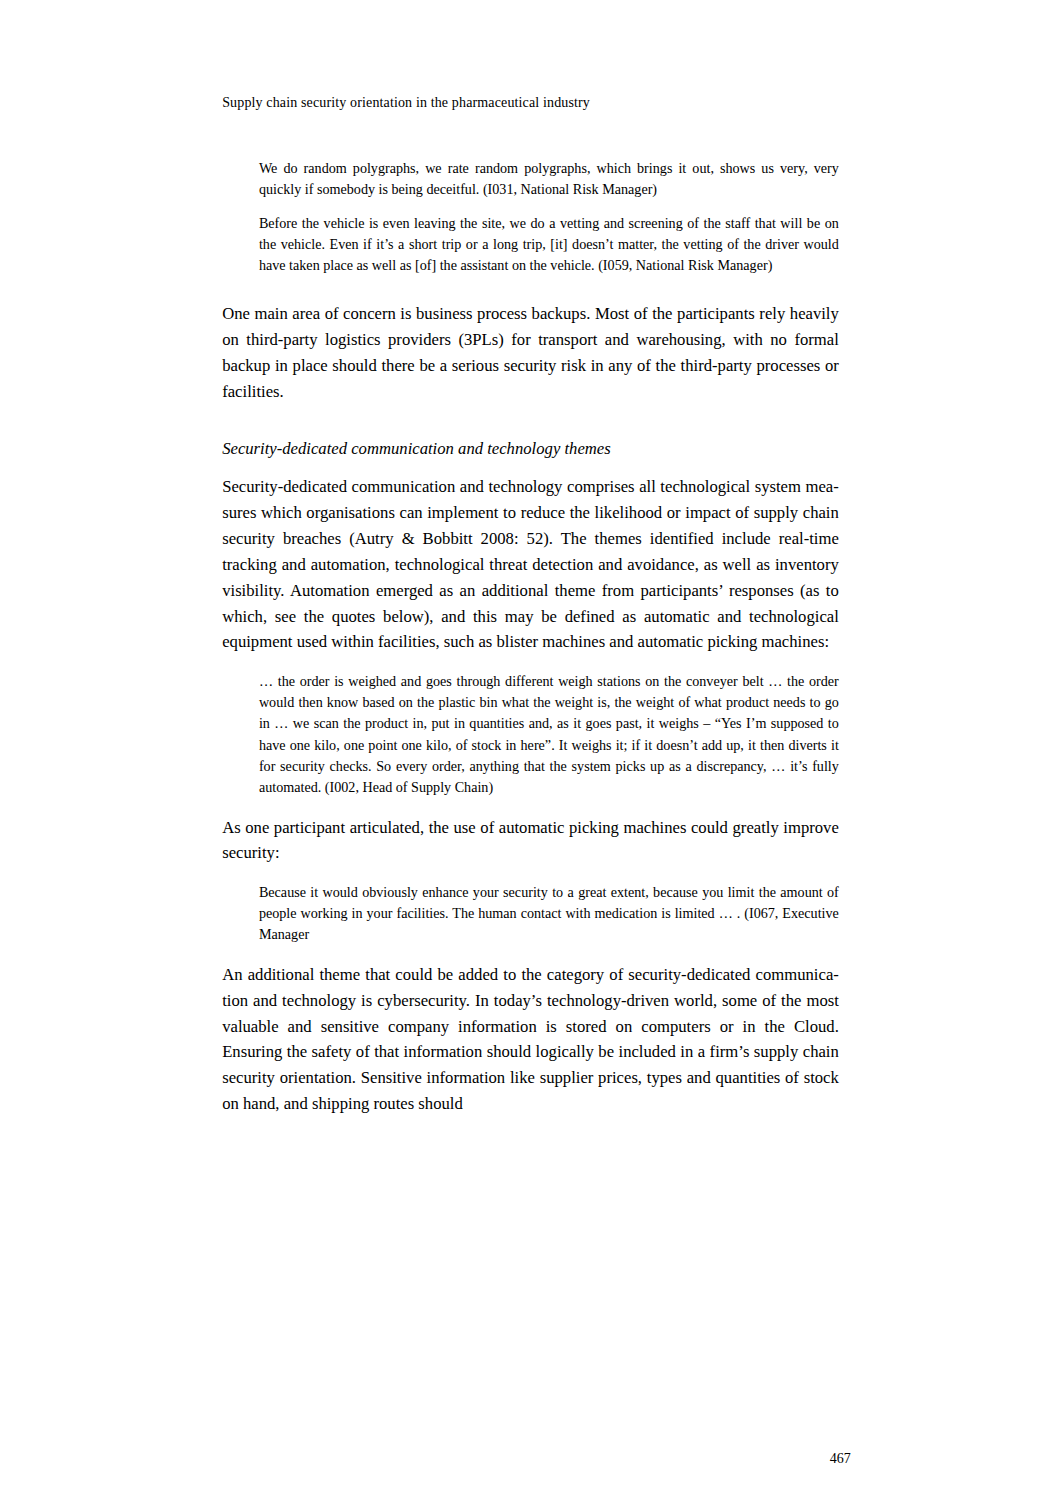Supply chain security orientation in the pharmaceutical industry
We do random polygraphs, we rate random polygraphs, which brings it out, shows us very, very quickly if somebody is being deceitful. (I031, National Risk Manager)
Before the vehicle is even leaving the site, we do a vetting and screening of the staff that will be on the vehicle. Even if it’s a short trip or a long trip, [it] doesn’t matter, the vetting of the driver would have taken place as well as [of] the assistant on the vehicle. (I059, National Risk Manager)
One main area of concern is business process backups. Most of the participants rely heavily on third-party logistics providers (3PLs) for transport and warehousing, with no formal backup in place should there be a serious security risk in any of the third-party processes or facilities.
Security-dedicated communication and technology themes
Security-dedicated communication and technology comprises all technological system measures which organisations can implement to reduce the likelihood or impact of supply chain security breaches (Autry & Bobbitt 2008: 52). The themes identified include real-time tracking and automation, technological threat detection and avoidance, as well as inventory visibility. Automation emerged as an additional theme from participants’ responses (as to which, see the quotes below), and this may be defined as automatic and technological equipment used within facilities, such as blister machines and automatic picking machines:
… the order is weighed and goes through different weigh stations on the conveyer belt … the order would then know based on the plastic bin what the weight is, the weight of what product needs to go in … we scan the product in, put in quantities and, as it goes past, it weighs – “Yes I’m supposed to have one kilo, one point one kilo, of stock in here”. It weighs it; if it doesn’t add up, it then diverts it for security checks. So every order, anything that the system picks up as a discrepancy, … it’s fully automated. (I002, Head of Supply Chain)
As one participant articulated, the use of automatic picking machines could greatly improve security:
Because it would obviously enhance your security to a great extent, because you limit the amount of people working in your facilities. The human contact with medication is limited … . (I067, Executive Manager
An additional theme that could be added to the category of security-dedicated communication and technology is cybersecurity. In today’s technology-driven world, some of the most valuable and sensitive company information is stored on computers or in the Cloud. Ensuring the safety of that information should logically be included in a firm’s supply chain security orientation. Sensitive information like supplier prices, types and quantities of stock on hand, and shipping routes should
467